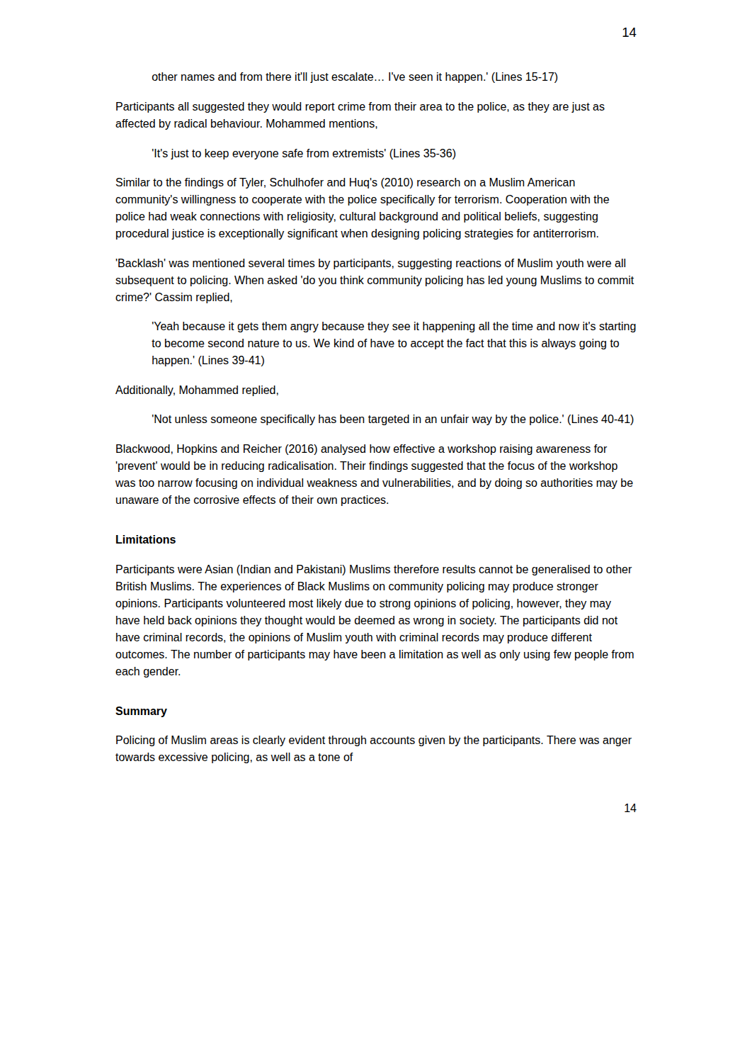14
other names and from there it'll just escalate… I've seen it happen.' (Lines 15-17)
Participants all suggested they would report crime from their area to the police, as they are just as affected by radical behaviour. Mohammed mentions,
'It's just to keep everyone safe from extremists' (Lines 35-36)
Similar to the findings of Tyler, Schulhofer and Huq's (2010) research on a Muslim American community's willingness to cooperate with the police specifically for terrorism. Cooperation with the police had weak connections with religiosity, cultural background and political beliefs, suggesting procedural justice is exceptionally significant when designing policing strategies for antiterrorism.
'Backlash' was mentioned several times by participants, suggesting reactions of Muslim youth were all subsequent to policing. When asked 'do you think community policing has led young Muslims to commit crime?' Cassim replied,
'Yeah because it gets them angry because they see it happening all the time and now it's starting to become second nature to us. We kind of have to accept the fact that this is always going to happen.' (Lines 39-41)
Additionally, Mohammed replied,
'Not unless someone specifically has been targeted in an unfair way by the police.' (Lines 40-41)
Blackwood, Hopkins and Reicher (2016) analysed how effective a workshop raising awareness for 'prevent' would be in reducing radicalisation. Their findings suggested that the focus of the workshop was too narrow focusing on individual weakness and vulnerabilities, and by doing so authorities may be unaware of the corrosive effects of their own practices.
Limitations
Participants were Asian (Indian and Pakistani) Muslims therefore results cannot be generalised to other British Muslims. The experiences of Black Muslims on community policing may produce stronger opinions. Participants volunteered most likely due to strong opinions of policing, however, they may have held back opinions they thought would be deemed as wrong in society. The participants did not have criminal records, the opinions of Muslim youth with criminal records may produce different outcomes. The number of participants may have been a limitation as well as only using few people from each gender.
Summary
Policing of Muslim areas is clearly evident through accounts given by the participants. There was anger towards excessive policing, as well as a tone of
14